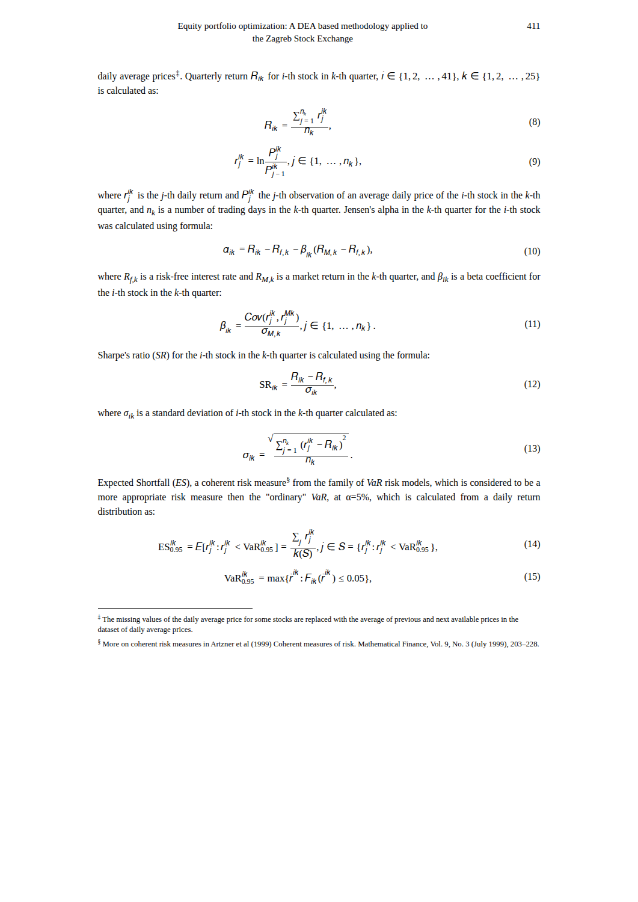Equity portfolio optimization: A DEA based methodology applied to
the Zagreb Stock Exchange
411
daily average prices‡. Quarterly return Rik for i-th stock in k-th quarter, i∈{1,2,…,41}, k∈{1,2,…,25} is calculated as:
Rik = ∑ j=1 nk rjik nk ,
(8)
rjik = ln Pjik Pj−1ik , j∈{1,…,nk} ,
(9)
where rjik is the j-th daily return and Pjik the j-th observation of an average daily price of the i-th stock in the k-th quarter, and nk is a number of trading days in the k-th quarter. Jensen's alpha in the k-th quarter for the i-th stock was calculated using formula:
αik = Rik − Rf,k − βik ( RM,k − Rf,k ) ,
(10)
where Rf,k is a risk-free interest rate and RM,k is a market return in the k-th quarter, and βik is a beta coefficient for the i-th stock in the k-th quarter:
βik = Cov ( rjik , rjMk ) σM,k , j∈{1,…,nk} .
(11)
Sharpe's ratio (SR) for the i-th stock in the k-th quarter is calculated using the formula:
SRik = Rik − Rf,k σik ,
(12)
where σik is a standard deviation of i-th stock in the k-th quarter calculated as:
σik = ∑ j=1 nk ( rjik − Rik ) 2 nk .
(13)
Expected Shortfall (ES), a coherent risk measure§ from the family of VaR risk models, which is considered to be a more appropriate risk measure then the "ordinary" VaR, at α=5%, which is calculated from a daily return distribution as:
ES0.95ik = E [ rjik : rjik < VaR0.95ik ] = ∑ j rjik k(S) , j∈S= { rjik : rjik < VaR0.95ik } ,
(14)
VaR0.95ik = max { r˙ik : Fik ( r˙ik ) ≤ 0.05 } ,
(15)
‡ The missing values of the daily average price for some stocks are replaced with the average of previous and next available prices in the dataset of daily average prices.
§ More on coherent risk measures in Artzner et al (1999) Coherent measures of risk. Mathematical Finance, Vol. 9, No. 3 (July 1999), 203–228.